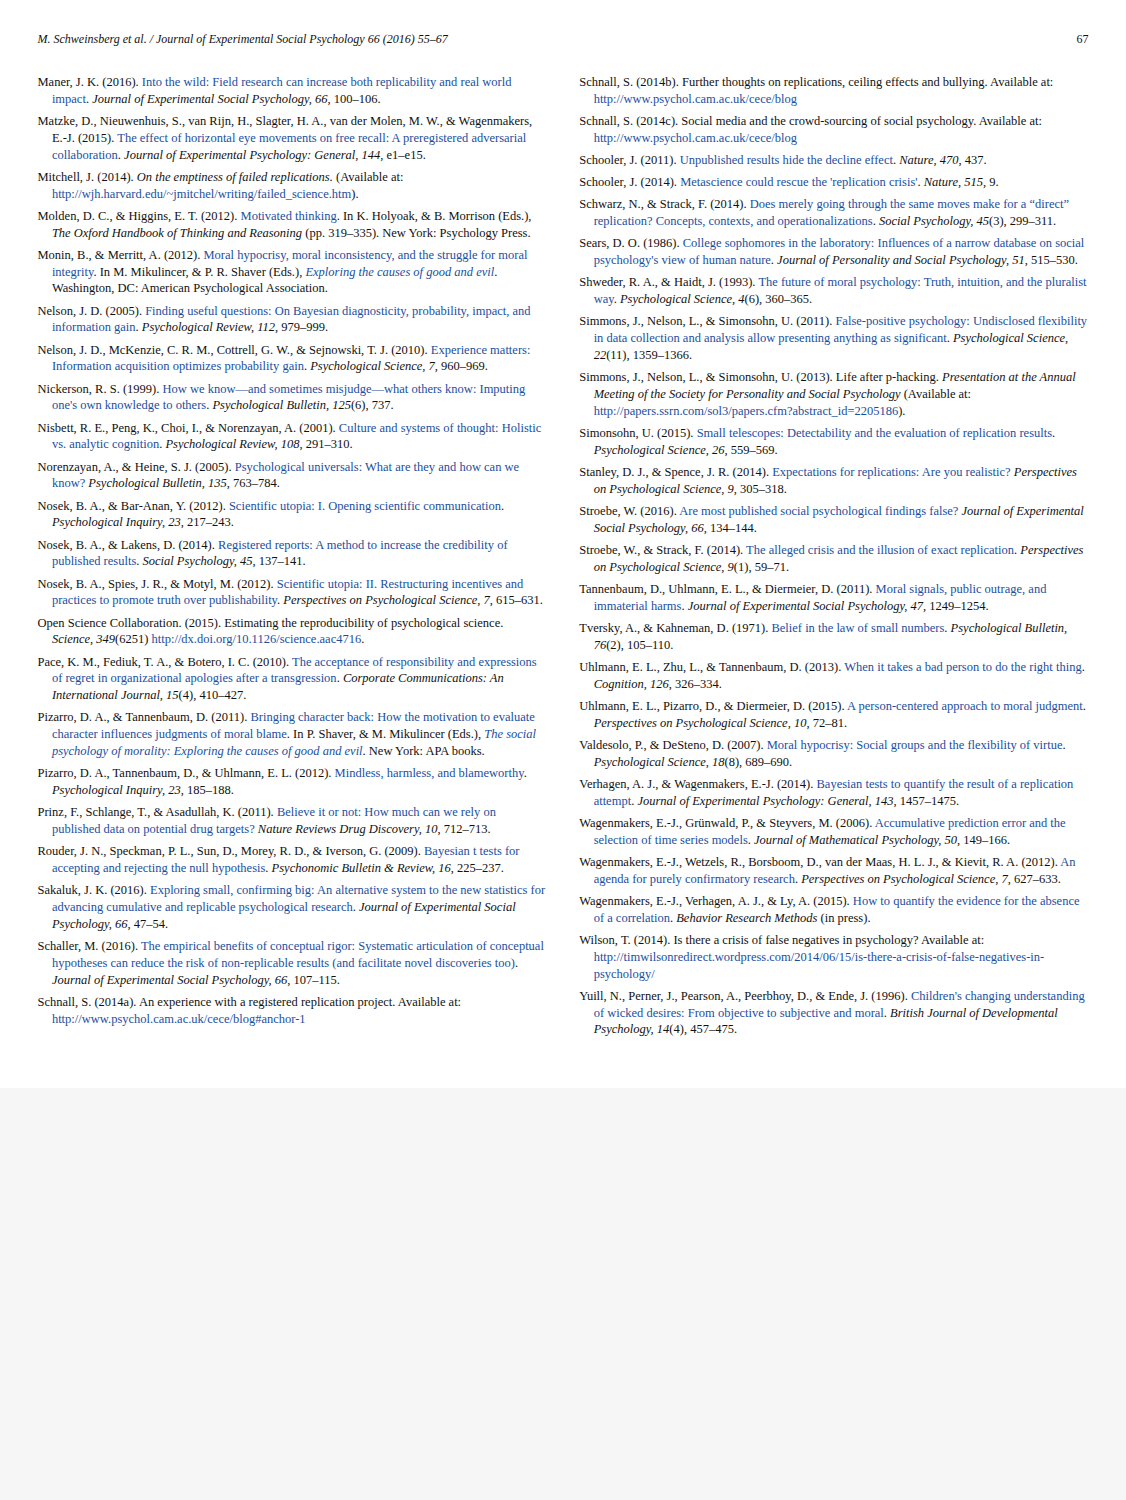M. Schweinsberg et al. / Journal of Experimental Social Psychology 66 (2016) 55–67 67
Maner, J. K. (2016). Into the wild: Field research can increase both replicability and real world impact. Journal of Experimental Social Psychology, 66, 100–106.
Matzke, D., Nieuwenhuis, S., van Rijn, H., Slagter, H. A., van der Molen, M. W., & Wagenmakers, E.-J. (2015). The effect of horizontal eye movements on free recall: A preregistered adversarial collaboration. Journal of Experimental Psychology: General, 144, e1–e15.
Mitchell, J. (2014). On the emptiness of failed replications. (Available at: http://wjh.harvard.edu/~jmitchel/writing/failed_science.htm).
Molden, D. C., & Higgins, E. T. (2012). Motivated thinking. In K. Holyoak, & B. Morrison (Eds.), The Oxford Handbook of Thinking and Reasoning (pp. 319–335). New York: Psychology Press.
Monin, B., & Merritt, A. (2012). Moral hypocrisy, moral inconsistency, and the struggle for moral integrity. In M. Mikulincer, & P. R. Shaver (Eds.), Exploring the causes of good and evil. Washington, DC: American Psychological Association.
Nelson, J. D. (2005). Finding useful questions: On Bayesian diagnosticity, probability, impact, and information gain. Psychological Review, 112, 979–999.
Nelson, J. D., McKenzie, C. R. M., Cottrell, G. W., & Sejnowski, T. J. (2010). Experience matters: Information acquisition optimizes probability gain. Psychological Science, 7, 960–969.
Nickerson, R. S. (1999). How we know—and sometimes misjudge—what others know: Imputing one's own knowledge to others. Psychological Bulletin, 125(6), 737.
Nisbett, R. E., Peng, K., Choi, I., & Norenzayan, A. (2001). Culture and systems of thought: Holistic vs. analytic cognition. Psychological Review, 108, 291–310.
Norenzayan, A., & Heine, S. J. (2005). Psychological universals: What are they and how can we know? Psychological Bulletin, 135, 763–784.
Nosek, B. A., & Bar-Anan, Y. (2012). Scientific utopia: I. Opening scientific communication. Psychological Inquiry, 23, 217–243.
Nosek, B. A., & Lakens, D. (2014). Registered reports: A method to increase the credibility of published results. Social Psychology, 45, 137–141.
Nosek, B. A., Spies, J. R., & Motyl, M. (2012). Scientific utopia: II. Restructuring incentives and practices to promote truth over publishability. Perspectives on Psychological Science, 7, 615–631.
Open Science Collaboration. (2015). Estimating the reproducibility of psychological science. Science, 349(6251) http://dx.doi.org/10.1126/science.aac4716.
Pace, K. M., Fediuk, T. A., & Botero, I. C. (2010). The acceptance of responsibility and expressions of regret in organizational apologies after a transgression. Corporate Communications: An International Journal, 15(4), 410–427.
Pizarro, D. A., & Tannenbaum, D. (2011). Bringing character back: How the motivation to evaluate character influences judgments of moral blame. In P. Shaver, & M. Mikulincer (Eds.), The social psychology of morality: Exploring the causes of good and evil. New York: APA books.
Pizarro, D. A., Tannenbaum, D., & Uhlmann, E. L. (2012). Mindless, harmless, and blameworthy. Psychological Inquiry, 23, 185–188.
Prinz, F., Schlange, T., & Asadullah, K. (2011). Believe it or not: How much can we rely on published data on potential drug targets? Nature Reviews Drug Discovery, 10, 712–713.
Rouder, J. N., Speckman, P. L., Sun, D., Morey, R. D., & Iverson, G. (2009). Bayesian t tests for accepting and rejecting the null hypothesis. Psychonomic Bulletin & Review, 16, 225–237.
Sakaluk, J. K. (2016). Exploring small, confirming big: An alternative system to the new statistics for advancing cumulative and replicable psychological research. Journal of Experimental Social Psychology, 66, 47–54.
Schaller, M. (2016). The empirical benefits of conceptual rigor: Systematic articulation of conceptual hypotheses can reduce the risk of non-replicable results (and facilitate novel discoveries too). Journal of Experimental Social Psychology, 66, 107–115.
Schnall, S. (2014a). An experience with a registered replication project. Available at: http://www.psychol.cam.ac.uk/cece/blog#anchor-1
Schnall, S. (2014b). Further thoughts on replications, ceiling effects and bullying. Available at: http://www.psychol.cam.ac.uk/cece/blog
Schnall, S. (2014c). Social media and the crowd-sourcing of social psychology. Available at: http://www.psychol.cam.ac.uk/cece/blog
Schooler, J. (2011). Unpublished results hide the decline effect. Nature, 470, 437.
Schooler, J. (2014). Metascience could rescue the 'replication crisis'. Nature, 515, 9.
Schwarz, N., & Strack, F. (2014). Does merely going through the same moves make for a “direct” replication? Concepts, contexts, and operationalizations. Social Psychology, 45(3), 299–311.
Sears, D. O. (1986). College sophomores in the laboratory: Influences of a narrow database on social psychology's view of human nature. Journal of Personality and Social Psychology, 51, 515–530.
Shweder, R. A., & Haidt, J. (1993). The future of moral psychology: Truth, intuition, and the pluralist way. Psychological Science, 4(6), 360–365.
Simmons, J., Nelson, L., & Simonsohn, U. (2011). False-positive psychology: Undisclosed flexibility in data collection and analysis allow presenting anything as significant. Psychological Science, 22(11), 1359–1366.
Simmons, J., Nelson, L., & Simonsohn, U. (2013). Life after p-hacking. Presentation at the Annual Meeting of the Society for Personality and Social Psychology (Available at: http://papers.ssrn.com/sol3/papers.cfm?abstract_id=2205186).
Simonsohn, U. (2015). Small telescopes: Detectability and the evaluation of replication results. Psychological Science, 26, 559–569.
Stanley, D. J., & Spence, J. R. (2014). Expectations for replications: Are you realistic? Perspectives on Psychological Science, 9, 305–318.
Stroebe, W. (2016). Are most published social psychological findings false? Journal of Experimental Social Psychology, 66, 134–144.
Stroebe, W., & Strack, F. (2014). The alleged crisis and the illusion of exact replication. Perspectives on Psychological Science, 9(1), 59–71.
Tannenbaum, D., Uhlmann, E. L., & Diermeier, D. (2011). Moral signals, public outrage, and immaterial harms. Journal of Experimental Social Psychology, 47, 1249–1254.
Tversky, A., & Kahneman, D. (1971). Belief in the law of small numbers. Psychological Bulletin, 76(2), 105–110.
Uhlmann, E. L., Zhu, L., & Tannenbaum, D. (2013). When it takes a bad person to do the right thing. Cognition, 126, 326–334.
Uhlmann, E. L., Pizarro, D., & Diermeier, D. (2015). A person-centered approach to moral judgment. Perspectives on Psychological Science, 10, 72–81.
Valdesolo, P., & DeSteno, D. (2007). Moral hypocrisy: Social groups and the flexibility of virtue. Psychological Science, 18(8), 689–690.
Verhagen, A. J., & Wagenmakers, E.-J. (2014). Bayesian tests to quantify the result of a replication attempt. Journal of Experimental Psychology: General, 143, 1457–1475.
Wagenmakers, E.-J., Grünwald, P., & Steyvers, M. (2006). Accumulative prediction error and the selection of time series models. Journal of Mathematical Psychology, 50, 149–166.
Wagenmakers, E.-J., Wetzels, R., Borsboom, D., van der Maas, H. L. J., & Kievit, R. A. (2012). An agenda for purely confirmatory research. Perspectives on Psychological Science, 7, 627–633.
Wagenmakers, E.-J., Verhagen, A. J., & Ly, A. (2015). How to quantify the evidence for the absence of a correlation. Behavior Research Methods (in press).
Wilson, T. (2014). Is there a crisis of false negatives in psychology? Available at: http://timwilsonredirect.wordpress.com/2014/06/15/is-there-a-crisis-of-false-negatives-in-psychology/
Yuill, N., Perner, J., Pearson, A., Peerbhoy, D., & Ende, J. (1996). Children's changing understanding of wicked desires: From objective to subjective and moral. British Journal of Developmental Psychology, 14(4), 457–475.